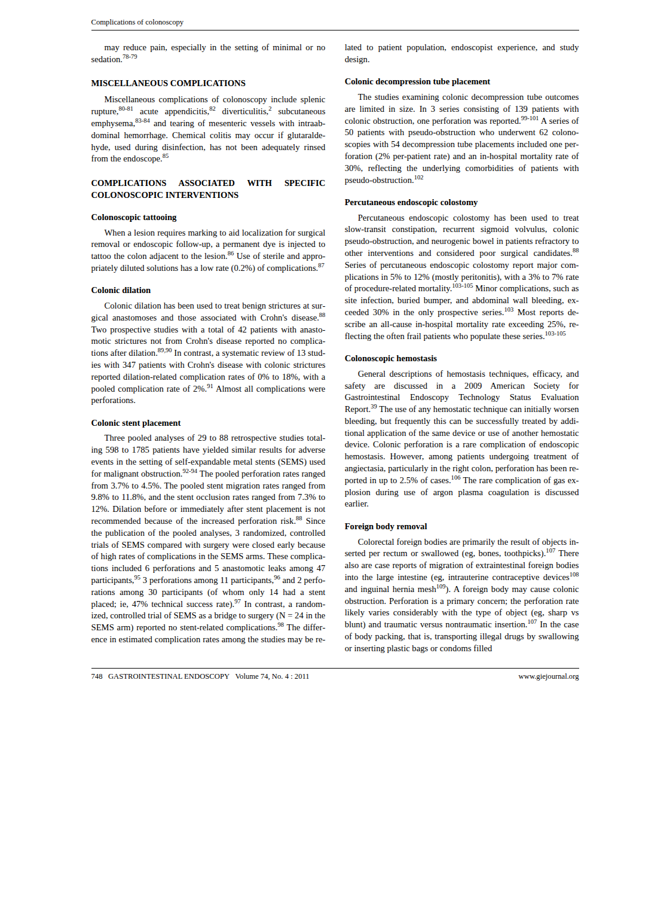Complications of colonoscopy
may reduce pain, especially in the setting of minimal or no sedation.78-79
Miscellaneous Complications
Miscellaneous complications of colonoscopy include splenic rupture,80-81 acute appendicitis,82 diverticulitis,2 subcutaneous emphysema,83-84 and tearing of mesenteric vessels with intraabdominal hemorrhage. Chemical colitis may occur if glutaraldehyde, used during disinfection, has not been adequately rinsed from the endoscope.85
Complications Associated With Specific Colonoscopic Interventions
Colonoscopic tattooing
When a lesion requires marking to aid localization for surgical removal or endoscopic follow-up, a permanent dye is injected to tattoo the colon adjacent to the lesion.86 Use of sterile and appropriately diluted solutions has a low rate (0.2%) of complications.87
Colonic dilation
Colonic dilation has been used to treat benign strictures at surgical anastomoses and those associated with Crohn's disease.88 Two prospective studies with a total of 42 patients with anastomotic strictures not from Crohn's disease reported no complications after dilation.89,90 In contrast, a systematic review of 13 studies with 347 patients with Crohn's disease with colonic strictures reported dilation-related complication rates of 0% to 18%, with a pooled complication rate of 2%.91 Almost all complications were perforations.
Colonic stent placement
Three pooled analyses of 29 to 88 retrospective studies totaling 598 to 1785 patients have yielded similar results for adverse events in the setting of self-expandable metal stents (SEMS) used for malignant obstruction.92-94 The pooled perforation rates ranged from 3.7% to 4.5%. The pooled stent migration rates ranged from 9.8% to 11.8%, and the stent occlusion rates ranged from 7.3% to 12%. Dilation before or immediately after stent placement is not recommended because of the increased perforation risk.88 Since the publication of the pooled analyses, 3 randomized, controlled trials of SEMS compared with surgery were closed early because of high rates of complications in the SEMS arms. These complications included 6 perforations and 5 anastomotic leaks among 47 participants,95 3 perforations among 11 participants,96 and 2 perforations among 30 participants (of whom only 14 had a stent placed; ie, 47% technical success rate).97 In contrast, a randomized, controlled trial of SEMS as a bridge to surgery (N = 24 in the SEMS arm) reported no stent-related complications.98 The difference in estimated complication rates among the studies may be related to patient population, endoscopist experience, and study design.
Colonic decompression tube placement
The studies examining colonic decompression tube outcomes are limited in size. In 3 series consisting of 139 patients with colonic obstruction, one perforation was reported.99-101 A series of 50 patients with pseudo-obstruction who underwent 62 colonoscopies with 54 decompression tube placements included one perforation (2% per-patient rate) and an in-hospital mortality rate of 30%, reflecting the underlying comorbidities of patients with pseudo-obstruction.102
Percutaneous endoscopic colostomy
Percutaneous endoscopic colostomy has been used to treat slow-transit constipation, recurrent sigmoid volvulus, colonic pseudo-obstruction, and neurogenic bowel in patients refractory to other interventions and considered poor surgical candidates.88 Series of percutaneous endoscopic colostomy report major complications in 5% to 12% (mostly peritonitis), with a 3% to 7% rate of procedure-related mortality.103-105 Minor complications, such as site infection, buried bumper, and abdominal wall bleeding, exceeded 30% in the only prospective series.103 Most reports describe an all-cause in-hospital mortality rate exceeding 25%, reflecting the often frail patients who populate these series.103-105
Colonoscopic hemostasis
General descriptions of hemostasis techniques, efficacy, and safety are discussed in a 2009 American Society for Gastrointestinal Endoscopy Technology Status Evaluation Report.39 The use of any hemostatic technique can initially worsen bleeding, but frequently this can be successfully treated by additional application of the same device or use of another hemostatic device. Colonic perforation is a rare complication of endoscopic hemostasis. However, among patients undergoing treatment of angiectasia, particularly in the right colon, perforation has been reported in up to 2.5% of cases.106 The rare complication of gas explosion during use of argon plasma coagulation is discussed earlier.
Foreign body removal
Colorectal foreign bodies are primarily the result of objects inserted per rectum or swallowed (eg, bones, toothpicks).107 There also are case reports of migration of extraintestinal foreign bodies into the large intestine (eg, intrauterine contraceptive devices108 and inguinal hernia mesh109). A foreign body may cause colonic obstruction. Perforation is a primary concern; the perforation rate likely varies considerably with the type of object (eg, sharp vs blunt) and traumatic versus nontraumatic insertion.107 In the case of body packing, that is, transporting illegal drugs by swallowing or inserting plastic bags or condoms filled
748 GASTROINTESTINAL ENDOSCOPY Volume 74, No. 4 : 2011
www.giejournal.org